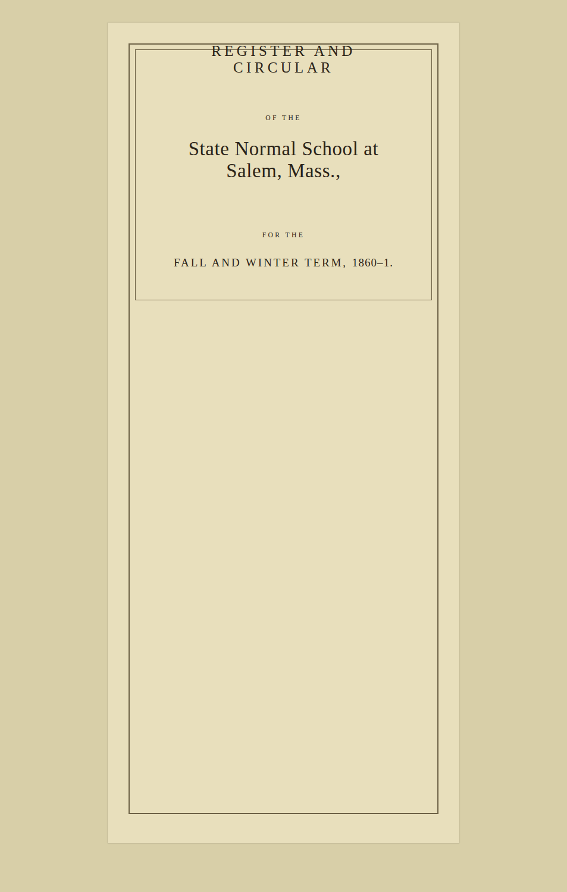Register and Circular
of the
State Normal School at Salem, Mass.,
for the
Fall and Winter Term, 1860–1.